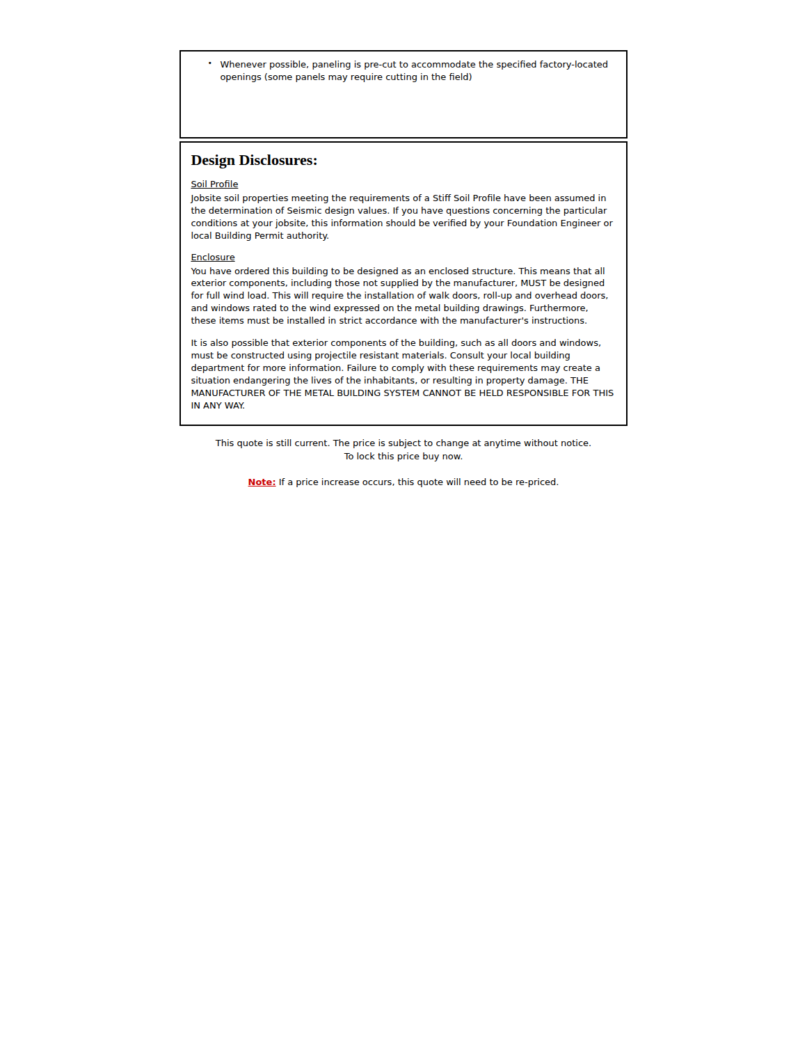Whenever possible, paneling is pre-cut to accommodate the specified factory-located openings (some panels may require cutting in the field)
Design Disclosures:
Soil Profile
Jobsite soil properties meeting the requirements of a Stiff Soil Profile have been assumed in the determination of Seismic design values. If you have questions concerning the particular conditions at your jobsite, this information should be verified by your Foundation Engineer or local Building Permit authority.
Enclosure
You have ordered this building to be designed as an enclosed structure. This means that all exterior components, including those not supplied by the manufacturer, MUST be designed for full wind load. This will require the installation of walk doors, roll-up and overhead doors, and windows rated to the wind expressed on the metal building drawings. Furthermore, these items must be installed in strict accordance with the manufacturer's instructions.
It is also possible that exterior components of the building, such as all doors and windows, must be constructed using projectile resistant materials. Consult your local building department for more information. Failure to comply with these requirements may create a situation endangering the lives of the inhabitants, or resulting in property damage. THE MANUFACTURER OF THE METAL BUILDING SYSTEM CANNOT BE HELD RESPONSIBLE FOR THIS IN ANY WAY.
This quote is still current. The price is subject to change at anytime without notice.
To lock this price buy now.
Note: If a price increase occurs, this quote will need to be re-priced.